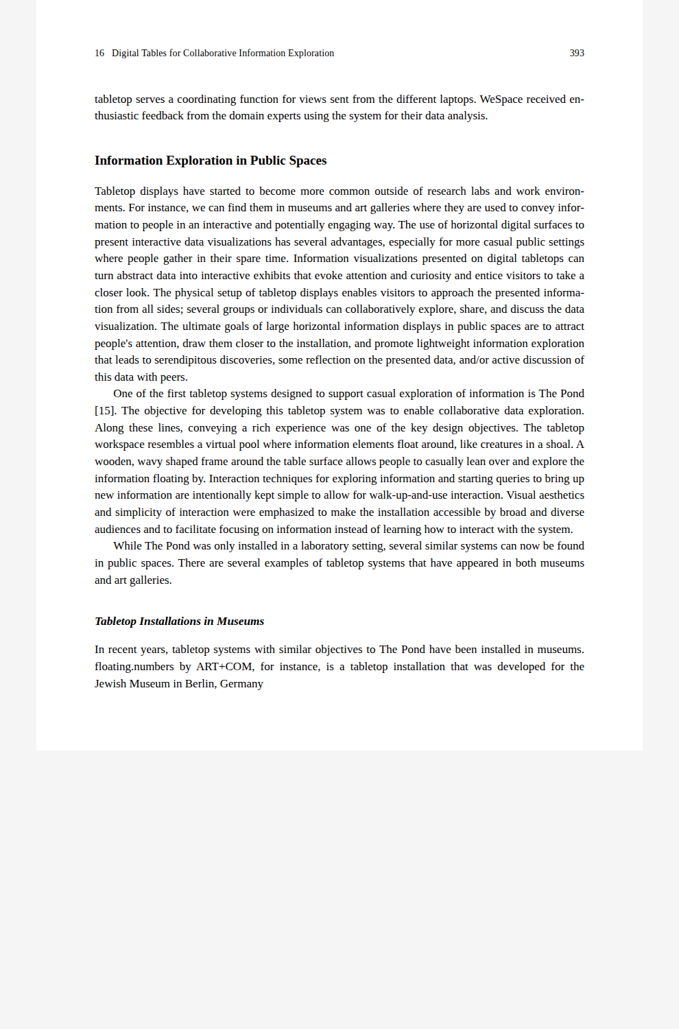16 Digital Tables for Collaborative Information Exploration 393
tabletop serves a coordinating function for views sent from the different laptops. WeSpace received enthusiastic feedback from the domain experts using the system for their data analysis.
Information Exploration in Public Spaces
Tabletop displays have started to become more common outside of research labs and work environments. For instance, we can find them in museums and art galleries where they are used to convey information to people in an interactive and potentially engaging way. The use of horizontal digital surfaces to present interactive data visualizations has several advantages, especially for more casual public settings where people gather in their spare time. Information visualizations presented on digital tabletops can turn abstract data into interactive exhibits that evoke attention and curiosity and entice visitors to take a closer look. The physical setup of tabletop displays enables visitors to approach the presented information from all sides; several groups or individuals can collaboratively explore, share, and discuss the data visualization. The ultimate goals of large horizontal information displays in public spaces are to attract people's attention, draw them closer to the installation, and promote lightweight information exploration that leads to serendipitous discoveries, some reflection on the presented data, and/or active discussion of this data with peers.
One of the first tabletop systems designed to support casual exploration of information is The Pond [15]. The objective for developing this tabletop system was to enable collaborative data exploration. Along these lines, conveying a rich experience was one of the key design objectives. The tabletop workspace resembles a virtual pool where information elements float around, like creatures in a shoal. A wooden, wavy shaped frame around the table surface allows people to casually lean over and explore the information floating by. Interaction techniques for exploring information and starting queries to bring up new information are intentionally kept simple to allow for walk-up-and-use interaction. Visual aesthetics and simplicity of interaction were emphasized to make the installation accessible by broad and diverse audiences and to facilitate focusing on information instead of learning how to interact with the system.
While The Pond was only installed in a laboratory setting, several similar systems can now be found in public spaces. There are several examples of tabletop systems that have appeared in both museums and art galleries.
Tabletop Installations in Museums
In recent years, tabletop systems with similar objectives to The Pond have been installed in museums. floating.numbers by ART+COM, for instance, is a tabletop installation that was developed for the Jewish Museum in Berlin, Germany